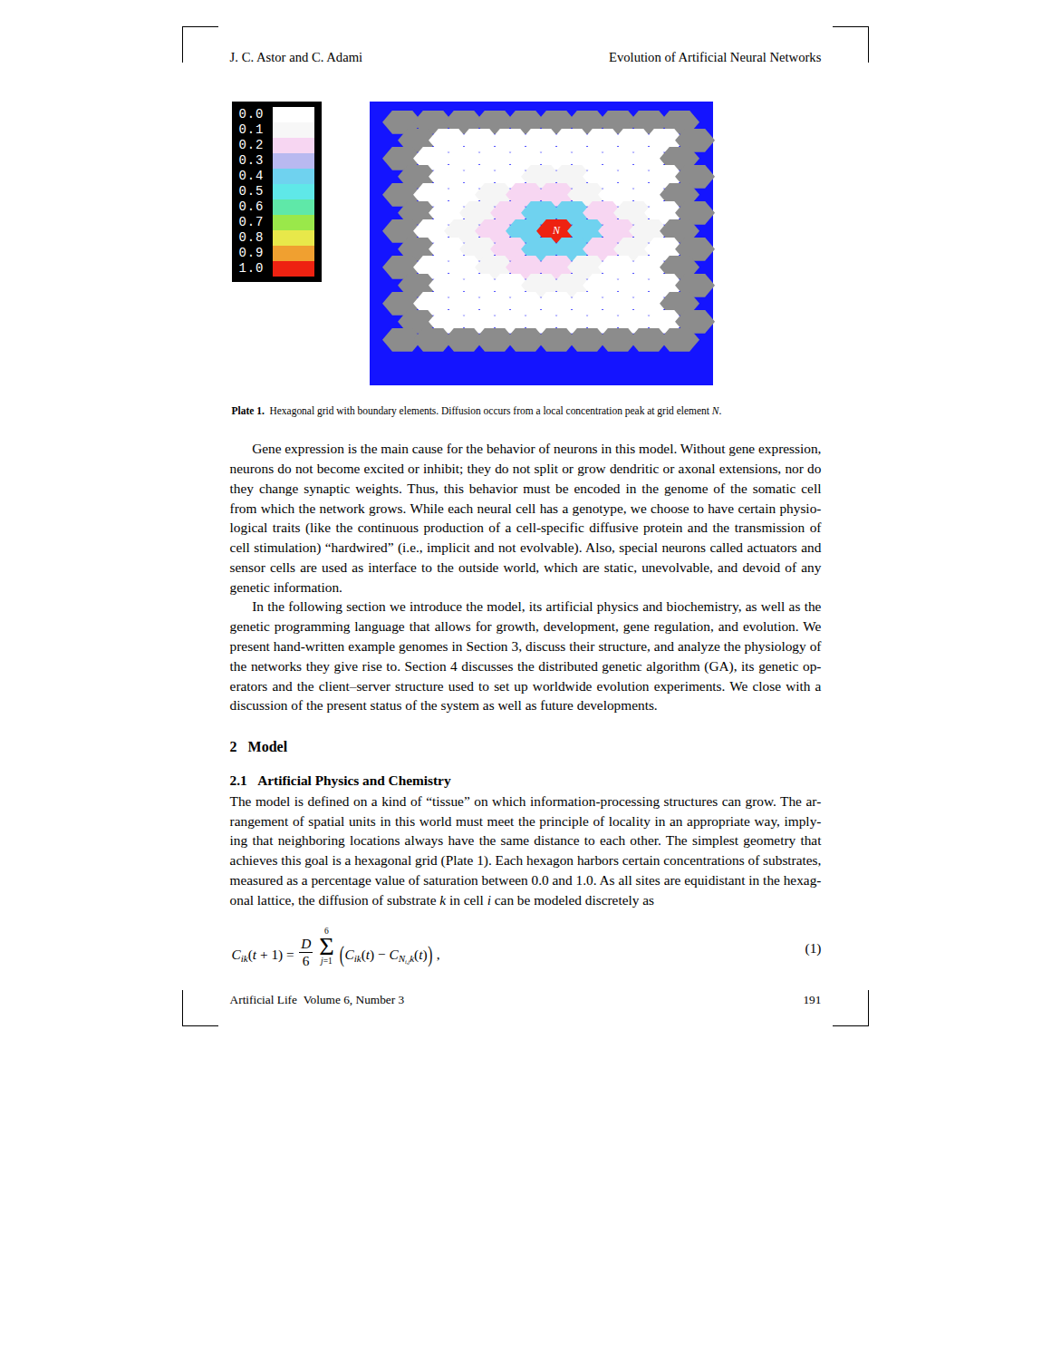J. C. Astor and C. Adami
Evolution of Artificial Neural Networks
| 0.0 | |
| 0.1 | |
| 0.2 | |
| 0.3 | |
| 0.4 | |
| 0.5 | |
| 0.6 | |
| 0.7 | |
| 0.8 | |
| 0.9 | |
| 1.0 | |
N
Plate 1. Hexagonal grid with boundary elements. Diffusion occurs from a local concentration peak at grid element N.
Gene expression is the main cause for the behavior of neurons in this model. Without gene expression, neurons do not become excited or inhibit; they do not split or grow dendritic or axonal extensions, nor do they change synaptic weights. Thus, this behavior must be encoded in the genome of the somatic cell from which the network grows. While each neural cell has a genotype, we choose to have certain physiological traits (like the continuous production of a cell-specific diffusive protein and the transmission of cell stimulation) “hardwired” (i.e., implicit and not evolvable). Also, special neurons called actuators and sensor cells are used as interface to the outside world, which are static, unevolvable, and devoid of any genetic information.
In the following section we introduce the model, its artificial physics and biochemistry, as well as the genetic programming language that allows for growth, development, gene regulation, and evolution. We present hand-written example genomes in Section 3, discuss their structure, and analyze the physiology of the networks they give rise to. Section 4 discusses the distributed genetic algorithm (GA), its genetic operators and the client–server structure used to set up worldwide evolution experiments. We close with a discussion of the present status of the system as well as future developments.
2 Model
2.1 Artificial Physics and Chemistry
The model is defined on a kind of “tissue” on which information-processing structures can grow. The arrangement of spatial units in this world must meet the principle of locality in an appropriate way, implying that neighboring locations always have the same distance to each other. The simplest geometry that achieves this goal is a hexagonal grid (Plate 1). Each hexagon harbors certain concentrations of substrates, measured as a percentage value of saturation between 0.0 and 1.0. As all sites are equidistant in the hexagonal lattice, the diffusion of substrate k in cell i can be modeled discretely as
Cik(t + 1) = D 6 6 Σj=1 (Cik(t) − CNi,j k(t)) ,
(1)
Artificial Life Volume 6, Number 3
191